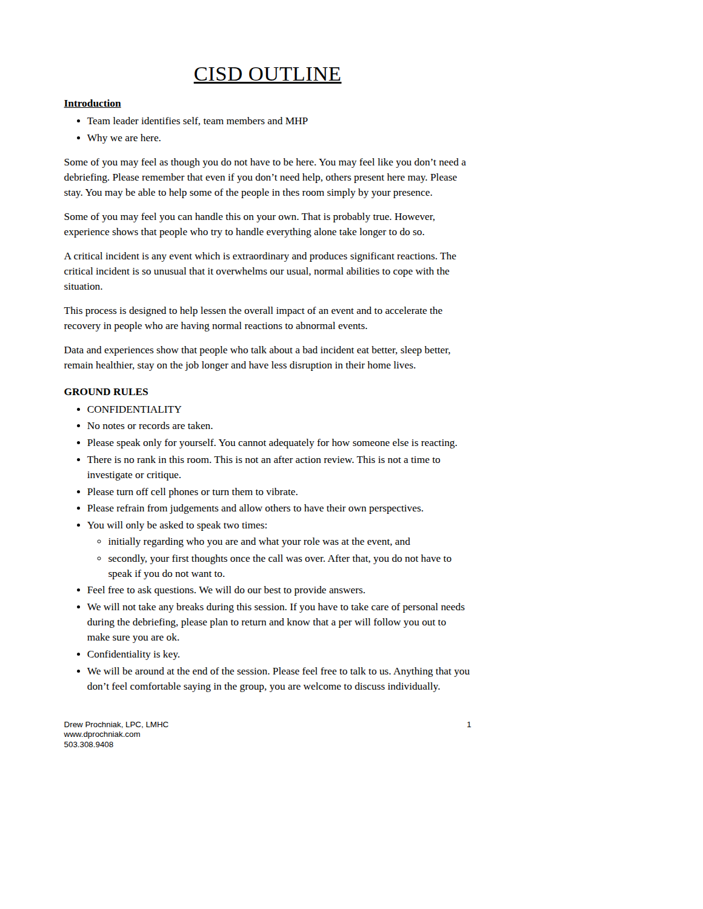CISD OUTLINE
Introduction
Team leader identifies self, team members and MHP
Why we are here.
Some of you may feel as though you do not have to be here. You may feel like you don’t need a debriefing. Please remember that even if you don’t need help, others present here may. Please stay. You may be able to help some of the people in thes room simply by your presence.
Some of you may feel you can handle this on your own. That is probably true. However, experience shows that people who try to handle everything alone take longer to do so.
A critical incident is any event which is extraordinary and produces significant reactions. The critical incident is so unusual that it overwhelms our usual, normal abilities to cope with the situation.
This process is designed to help lessen the overall impact of an event and to accelerate the recovery in people who are having normal reactions to abnormal events.
Data and experiences show that people who talk about a bad incident eat better, sleep better, remain healthier, stay on the job longer and have less disruption in their home lives.
GROUND RULES
CONFIDENTIALITY
No notes or records are taken.
Please speak only for yourself. You cannot adequately for how someone else is reacting.
There is no rank in this room. This is not an after action review. This is not a time to investigate or critique.
Please turn off cell phones or turn them to vibrate.
Please refrain from judgements and allow others to have their own perspectives.
You will only be asked to speak two times:
initially regarding who you are and what your role was at the event, and
secondly, your first thoughts once the call was over. After that, you do not have to speak if you do not want to.
Feel free to ask questions. We will do our best to provide answers.
We will not take any breaks during this session. If you have to take care of personal needs during the debriefing, please plan to return and know that a per will follow you out to make sure you are ok.
Confidentiality is key.
We will be around at the end of the session. Please feel free to talk to us. Anything that you don’t feel comfortable saying in the group, you are welcome to discuss individually.
1 Drew Prochniak, LPC, LMHC
www.dprochniak.com
503.308.9408